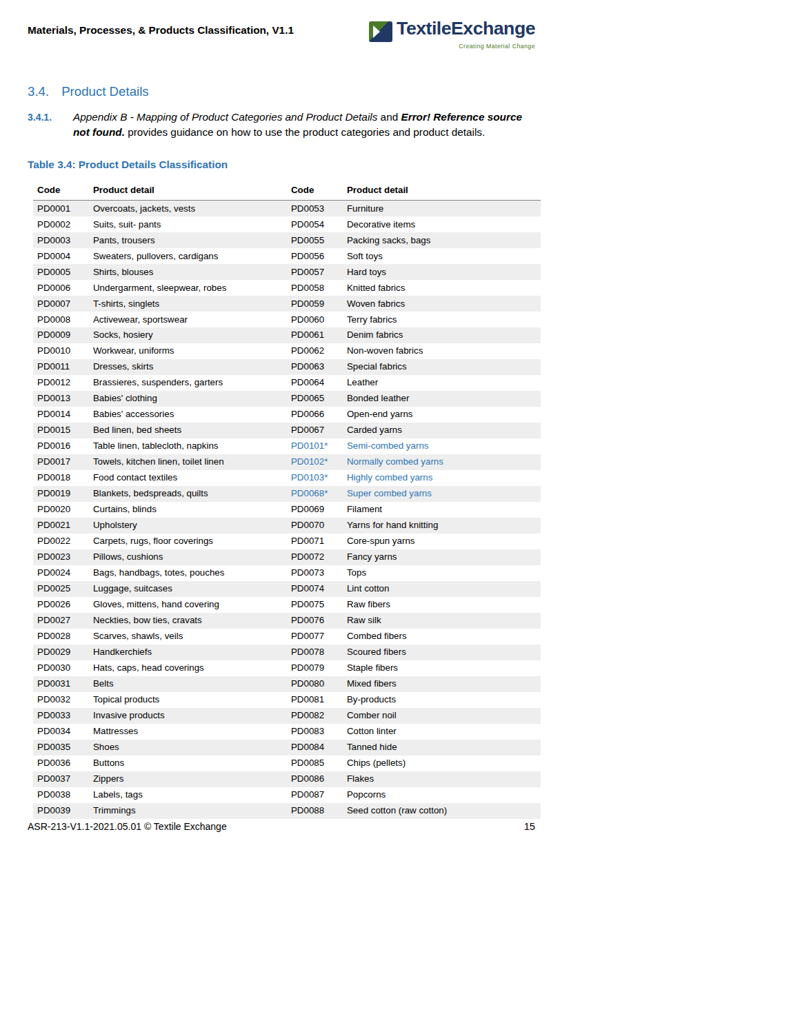Materials, Processes, & Products Classification, V1.1
Textile Exchange
Creating Material Change
3.4. Product Details
3.4.1.
Appendix B - Mapping of Product Categories and Product Details and Error! Reference source not found. provides guidance on how to use the product categories and product details.
Table 3.4: Product Details Classification
| Code | Product detail | Code | Product detail |
| --- | --- | --- | --- |
| PD0001 | Overcoats, jackets, vests | PD0053 | Furniture |
| PD0002 | Suits, suit- pants | PD0054 | Decorative items |
| PD0003 | Pants, trousers | PD0055 | Packing sacks, bags |
| PD0004 | Sweaters, pullovers, cardigans | PD0056 | Soft toys |
| PD0005 | Shirts, blouses | PD0057 | Hard toys |
| PD0006 | Undergarment, sleepwear, robes | PD0058 | Knitted fabrics |
| PD0007 | T-shirts, singlets | PD0059 | Woven fabrics |
| PD0008 | Activewear, sportswear | PD0060 | Terry fabrics |
| PD0009 | Socks, hosiery | PD0061 | Denim fabrics |
| PD0010 | Workwear, uniforms | PD0062 | Non-woven fabrics |
| PD0011 | Dresses, skirts | PD0063 | Special fabrics |
| PD0012 | Brassieres, suspenders, garters | PD0064 | Leather |
| PD0013 | Babies' clothing | PD0065 | Bonded leather |
| PD0014 | Babies' accessories | PD0066 | Open-end yarns |
| PD0015 | Bed linen, bed sheets | PD0067 | Carded yarns |
| PD0016 | Table linen, tablecloth, napkins | PD0101* | Semi-combed yarns |
| PD0017 | Towels, kitchen linen, toilet linen | PD0102* | Normally combed yarns |
| PD0018 | Food contact textiles | PD0103* | Highly combed yarns |
| PD0019 | Blankets, bedspreads, quilts | PD0068* | Super combed yarns |
| PD0020 | Curtains, blinds | PD0069 | Filament |
| PD0021 | Upholstery | PD0070 | Yarns for hand knitting |
| PD0022 | Carpets, rugs, floor coverings | PD0071 | Core-spun yarns |
| PD0023 | Pillows, cushions | PD0072 | Fancy yarns |
| PD0024 | Bags, handbags, totes, pouches | PD0073 | Tops |
| PD0025 | Luggage, suitcases | PD0074 | Lint cotton |
| PD0026 | Gloves, mittens, hand covering | PD0075 | Raw fibers |
| PD0027 | Neckties, bow ties, cravats | PD0076 | Raw silk |
| PD0028 | Scarves, shawls, veils | PD0077 | Combed fibers |
| PD0029 | Handkerchiefs | PD0078 | Scoured fibers |
| PD0030 | Hats, caps, head coverings | PD0079 | Staple fibers |
| PD0031 | Belts | PD0080 | Mixed fibers |
| PD0032 | Topical products | PD0081 | By-products |
| PD0033 | Invasive products | PD0082 | Comber noil |
| PD0034 | Mattresses | PD0083 | Cotton linter |
| PD0035 | Shoes | PD0084 | Tanned hide |
| PD0036 | Buttons | PD0085 | Chips (pellets) |
| PD0037 | Zippers | PD0086 | Flakes |
| PD0038 | Labels, tags | PD0087 | Popcorns |
| PD0039 | Trimmings | PD0088 | Seed cotton (raw cotton) |
ASR-213-V1.1-2021.05.01 © Textile Exchange
15